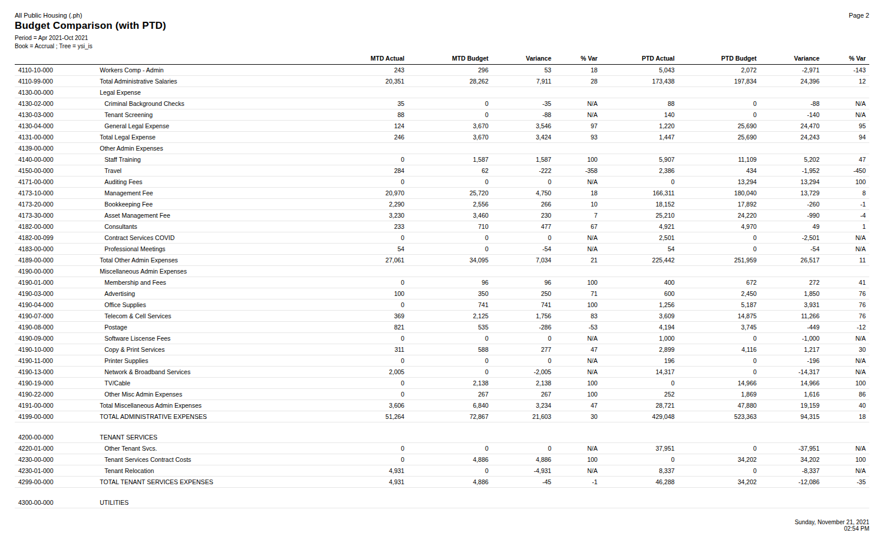All Public Housing (.ph)
Page 2
Budget Comparison (with PTD)
Period = Apr 2021-Oct 2021
Book = Accrual ; Tree = ysi_is
| | | MTD Actual | MTD Budget | Variance | % Var | PTD Actual | PTD Budget | Variance | % Var |
| --- | --- | --- | --- | --- | --- | --- | --- | --- | --- |
| 4110-10-000 | Workers Comp - Admin | 243 | 296 | 53 | 18 | 5,043 | 2,072 | -2,971 | -143 |
| 4110-99-000 | Total Administrative Salaries | 20,351 | 28,262 | 7,911 | 28 | 173,438 | 197,834 | 24,396 | 12 |
| 4130-00-000 | Legal Expense | | | | | | | | |
| 4130-02-000 | Criminal Background Checks | 35 | 0 | -35 | N/A | 88 | 0 | -88 | N/A |
| 4130-03-000 | Tenant Screening | 88 | 0 | -88 | N/A | 140 | 0 | -140 | N/A |
| 4130-04-000 | General Legal Expense | 124 | 3,670 | 3,546 | 97 | 1,220 | 25,690 | 24,470 | 95 |
| 4131-00-000 | Total Legal Expense | 246 | 3,670 | 3,424 | 93 | 1,447 | 25,690 | 24,243 | 94 |
| 4139-00-000 | Other Admin Expenses | | | | | | | | |
| 4140-00-000 | Staff Training | 0 | 1,587 | 1,587 | 100 | 5,907 | 11,109 | 5,202 | 47 |
| 4150-00-000 | Travel | 284 | 62 | -222 | -358 | 2,386 | 434 | -1,952 | -450 |
| 4171-00-000 | Auditing Fees | 0 | 0 | 0 | N/A | 0 | 13,294 | 13,294 | 100 |
| 4173-10-000 | Management Fee | 20,970 | 25,720 | 4,750 | 18 | 166,311 | 180,040 | 13,729 | 8 |
| 4173-20-000 | Bookkeeping Fee | 2,290 | 2,556 | 266 | 10 | 18,152 | 17,892 | -260 | -1 |
| 4173-30-000 | Asset Management Fee | 3,230 | 3,460 | 230 | 7 | 25,210 | 24,220 | -990 | -4 |
| 4182-00-000 | Consultants | 233 | 710 | 477 | 67 | 4,921 | 4,970 | 49 | 1 |
| 4182-00-099 | Contract Services COVID | 0 | 0 | 0 | N/A | 2,501 | 0 | -2,501 | N/A |
| 4183-00-000 | Professional Meetings | 54 | 0 | -54 | N/A | 54 | 0 | -54 | N/A |
| 4189-00-000 | Total Other Admin Expenses | 27,061 | 34,095 | 7,034 | 21 | 225,442 | 251,959 | 26,517 | 11 |
| 4190-00-000 | Miscellaneous Admin Expenses | | | | | | | | |
| 4190-01-000 | Membership and Fees | 0 | 96 | 96 | 100 | 400 | 672 | 272 | 41 |
| 4190-03-000 | Advertising | 100 | 350 | 250 | 71 | 600 | 2,450 | 1,850 | 76 |
| 4190-04-000 | Office Supplies | 0 | 741 | 741 | 100 | 1,256 | 5,187 | 3,931 | 76 |
| 4190-07-000 | Telecom & Cell Services | 369 | 2,125 | 1,756 | 83 | 3,609 | 14,875 | 11,266 | 76 |
| 4190-08-000 | Postage | 821 | 535 | -286 | -53 | 4,194 | 3,745 | -449 | -12 |
| 4190-09-000 | Software Liscense Fees | 0 | 0 | 0 | N/A | 1,000 | 0 | -1,000 | N/A |
| 4190-10-000 | Copy & Print Services | 311 | 588 | 277 | 47 | 2,899 | 4,116 | 1,217 | 30 |
| 4190-11-000 | Printer Supplies | 0 | 0 | 0 | N/A | 196 | 0 | -196 | N/A |
| 4190-13-000 | Network & Broadband Services | 2,005 | 0 | -2,005 | N/A | 14,317 | 0 | -14,317 | N/A |
| 4190-19-000 | TV/Cable | 0 | 2,138 | 2,138 | 100 | 0 | 14,966 | 14,966 | 100 |
| 4190-22-000 | Other Misc Admin Expenses | 0 | 267 | 267 | 100 | 252 | 1,869 | 1,616 | 86 |
| 4191-00-000 | Total Miscellaneous Admin Expenses | 3,606 | 6,840 | 3,234 | 47 | 28,721 | 47,880 | 19,159 | 40 |
| 4199-00-000 | TOTAL ADMINISTRATIVE EXPENSES | 51,264 | 72,867 | 21,603 | 30 | 429,048 | 523,363 | 94,315 | 18 |
| 4200-00-000 | TENANT SERVICES | | | | | | | | |
| 4220-01-000 | Other Tenant Svcs. | 0 | 0 | 0 | N/A | 37,951 | 0 | -37,951 | N/A |
| 4230-00-000 | Tenant Services Contract Costs | 0 | 4,886 | 4,886 | 100 | 0 | 34,202 | 34,202 | 100 |
| 4230-01-000 | Tenant Relocation | 4,931 | 0 | -4,931 | N/A | 8,337 | 0 | -8,337 | N/A |
| 4299-00-000 | TOTAL TENANT SERVICES EXPENSES | 4,931 | 4,886 | -45 | -1 | 46,288 | 34,202 | -12,086 | -35 |
| 4300-00-000 | UTILITIES | | | | | | | | |
Sunday, November 21, 2021
02:54 PM